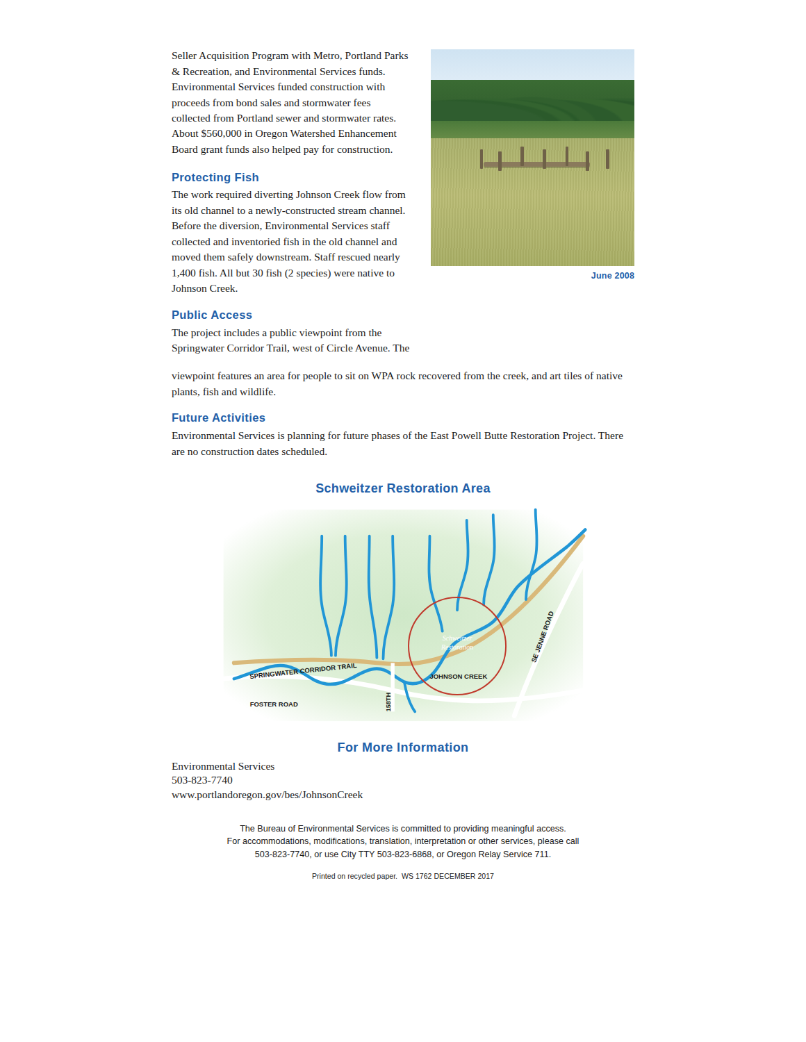Seller Acquisition Program with Metro, Portland Parks & Recreation, and Environmental Services funds. Environmental Services funded construction with proceeds from bond sales and stormwater fees collected from Portland sewer and stormwater rates. About $560,000 in Oregon Watershed Enhancement Board grant funds also helped pay for construction.
Protecting Fish
The work required diverting Johnson Creek flow from its old channel to a newly-constructed stream channel. Before the diversion, Environmental Services staff collected and inventoried fish in the old channel and moved them safely downstream. Staff rescued nearly 1,400 fish. All but 30 fish (2 species) were native to Johnson Creek.
Public Access
The project includes a public viewpoint from the Springwater Corridor Trail, west of Circle Avenue. The
June 2008
viewpoint features an area for people to sit on WPA rock recovered from the creek, and art tiles of native plants, fish and wildlife.
Future Activities
Environmental Services is planning for future phases of the East Powell Butte Restoration Project. There are no construction dates scheduled.
Schweitzer Restoration Area
Schweitzer Restoration JOHNSON CREEK SPRINGWATER CORRIDOR TRAIL FOSTER ROAD 158TH SE JENNE ROAD
For More Information
Environmental Services
503-823-7740
www.portlandoregon.gov/bes/JohnsonCreek
The Bureau of Environmental Services is committed to providing meaningful access.
For accommodations, modifications, translation, interpretation or other services, please call
503-823-7740, or use City TTY 503-823-6868, or Oregon Relay Service 711.
Printed on recycled paper. WS 1762 DECEMBER 2017